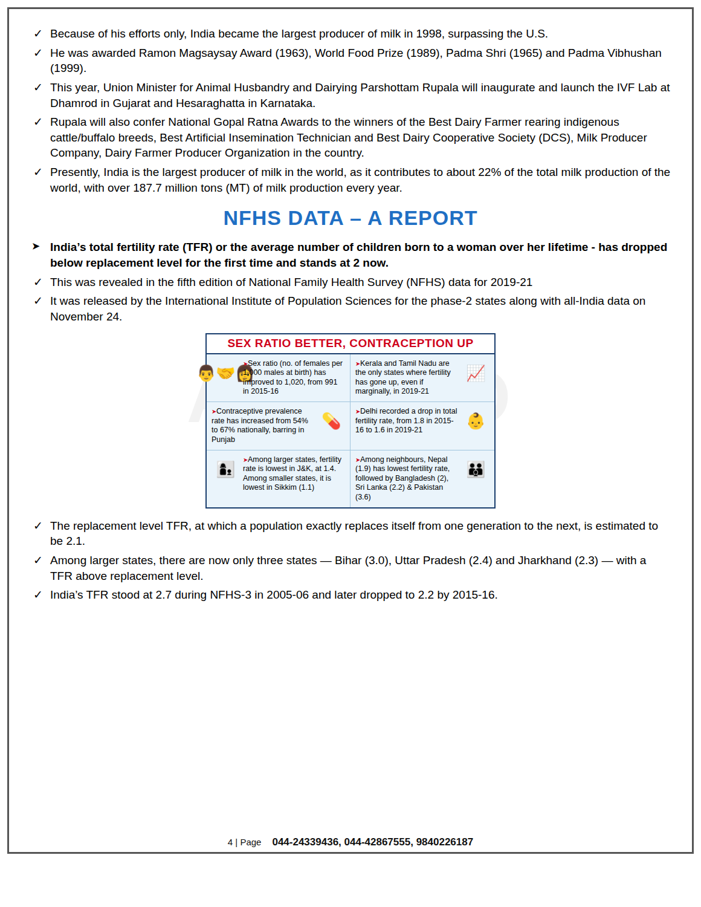APPOLO
Because of his efforts only, India became the largest producer of milk in 1998, surpassing the U.S.
He was awarded Ramon Magsaysay Award (1963), World Food Prize (1989), Padma Shri (1965) and Padma Vibhushan (1999).
This year, Union Minister for Animal Husbandry and Dairying Parshottam Rupala will inaugurate and launch the IVF Lab at Dhamrod in Gujarat and Hesaraghatta in Karnataka.
Rupala will also confer National Gopal Ratna Awards to the winners of the Best Dairy Farmer rearing indigenous cattle/buffalo breeds, Best Artificial Insemination Technician and Best Dairy Cooperative Society (DCS), Milk Producer Company, Dairy Farmer Producer Organization in the country.
Presently, India is the largest producer of milk in the world, as it contributes to about 22% of the total milk production of the world, with over 187.7 million tons (MT) of milk production every year.
NFHS DATA – A REPORT
India’s total fertility rate (TFR) or the average number of children born to a woman over her lifetime - has dropped below replacement level for the first time and stands at 2 now.
This was revealed in the fifth edition of National Family Health Survey (NFHS) data for 2019-21
It was released by the International Institute of Population Sciences for the phase-2 states along with all-India data on November 24.
SEX RATIO BETTER, CONTRACEPTION UP
👨‍🤝‍👩
Sex ratio (no. of females per 1,000 males at birth) has improved to 1,020, from 991 in 2015-16
Kerala and Tamil Nadu are the only states where fertility has gone up, even if marginally, in 2019-21
📈
Contraceptive prevalence rate has increased from 54% to 67% nationally, barring in Punjab
💊
Delhi recorded a drop in total fertility rate, from 1.8 in 2015-16 to 1.6 in 2019-21
👶
👩‍👦
Among larger states, fertility rate is lowest in J&K, at 1.4. Among smaller states, it is lowest in Sikkim (1.1)
Among neighbours, Nepal (1.9) has lowest fertility rate, followed by Bangladesh (2), Sri Lanka (2.2) & Pakistan (3.6)
👪
The replacement level TFR, at which a population exactly replaces itself from one generation to the next, is estimated to be 2.1.
Among larger states, there are now only three states — Bihar (3.0), Uttar Pradesh (2.4) and Jharkhand (2.3) — with a TFR above replacement level.
India’s TFR stood at 2.7 during NFHS-3 in 2005-06 and later dropped to 2.2 by 2015-16.
4 | Page044-24339436, 044-42867555, 9840226187